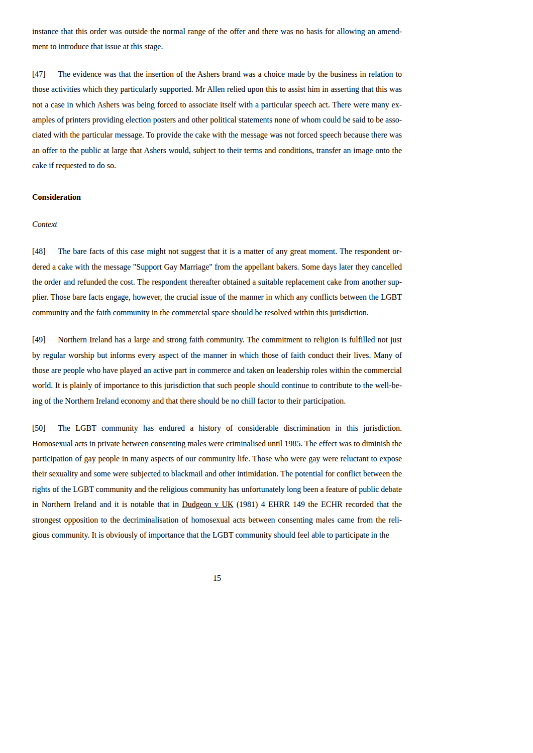instance that this order was outside the normal range of the offer and there was no basis for allowing an amendment to introduce that issue at this stage.
[47] The evidence was that the insertion of the Ashers brand was a choice made by the business in relation to those activities which they particularly supported. Mr Allen relied upon this to assist him in asserting that this was not a case in which Ashers was being forced to associate itself with a particular speech act. There were many examples of printers providing election posters and other political statements none of whom could be said to be associated with the particular message. To provide the cake with the message was not forced speech because there was an offer to the public at large that Ashers would, subject to their terms and conditions, transfer an image onto the cake if requested to do so.
Consideration
Context
[48] The bare facts of this case might not suggest that it is a matter of any great moment. The respondent ordered a cake with the message "Support Gay Marriage" from the appellant bakers. Some days later they cancelled the order and refunded the cost. The respondent thereafter obtained a suitable replacement cake from another supplier. Those bare facts engage, however, the crucial issue of the manner in which any conflicts between the LGBT community and the faith community in the commercial space should be resolved within this jurisdiction.
[49] Northern Ireland has a large and strong faith community. The commitment to religion is fulfilled not just by regular worship but informs every aspect of the manner in which those of faith conduct their lives. Many of those are people who have played an active part in commerce and taken on leadership roles within the commercial world. It is plainly of importance to this jurisdiction that such people should continue to contribute to the well-being of the Northern Ireland economy and that there should be no chill factor to their participation.
[50] The LGBT community has endured a history of considerable discrimination in this jurisdiction. Homosexual acts in private between consenting males were criminalised until 1985. The effect was to diminish the participation of gay people in many aspects of our community life. Those who were gay were reluctant to expose their sexuality and some were subjected to blackmail and other intimidation. The potential for conflict between the rights of the LGBT community and the religious community has unfortunately long been a feature of public debate in Northern Ireland and it is notable that in Dudgeon v UK (1981) 4 EHRR 149 the ECHR recorded that the strongest opposition to the decriminalisation of homosexual acts between consenting males came from the religious community. It is obviously of importance that the LGBT community should feel able to participate in the
15